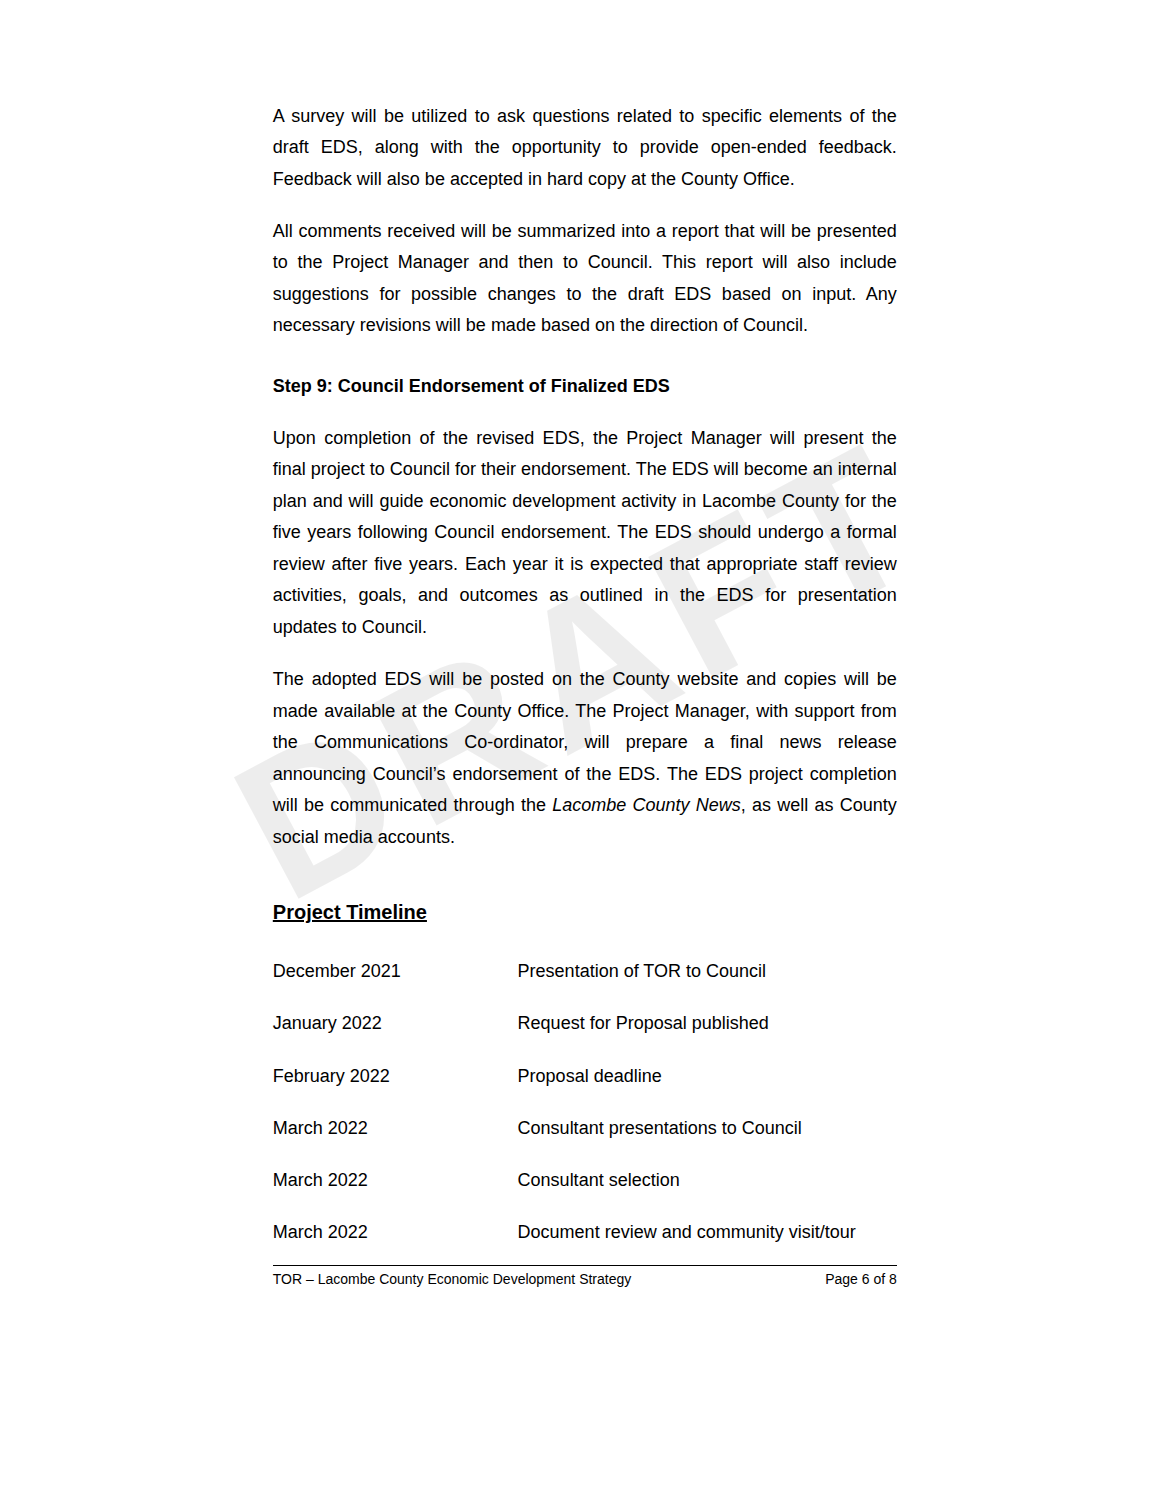DRAFT
A survey will be utilized to ask questions related to specific elements of the draft EDS, along with the opportunity to provide open-ended feedback. Feedback will also be accepted in hard copy at the County Office.
All comments received will be summarized into a report that will be presented to the Project Manager and then to Council. This report will also include suggestions for possible changes to the draft EDS based on input. Any necessary revisions will be made based on the direction of Council.
Step 9: Council Endorsement of Finalized EDS
Upon completion of the revised EDS, the Project Manager will present the final project to Council for their endorsement. The EDS will become an internal plan and will guide economic development activity in Lacombe County for the five years following Council endorsement. The EDS should undergo a formal review after five years. Each year it is expected that appropriate staff review activities, goals, and outcomes as outlined in the EDS for presentation updates to Council.
The adopted EDS will be posted on the County website and copies will be made available at the County Office. The Project Manager, with support from the Communications Co-ordinator, will prepare a final news release announcing Council’s endorsement of the EDS. The EDS project completion will be communicated through the Lacombe County News, as well as County social media accounts.
Project Timeline
| December 2021 | Presentation of TOR to Council |
| January 2022 | Request for Proposal published |
| February 2022 | Proposal deadline |
| March 2022 | Consultant presentations to Council |
| March 2022 | Consultant selection |
| March 2022 | Document review and community visit/tour |
TOR – Lacombe County Economic Development Strategy Page 6 of 8